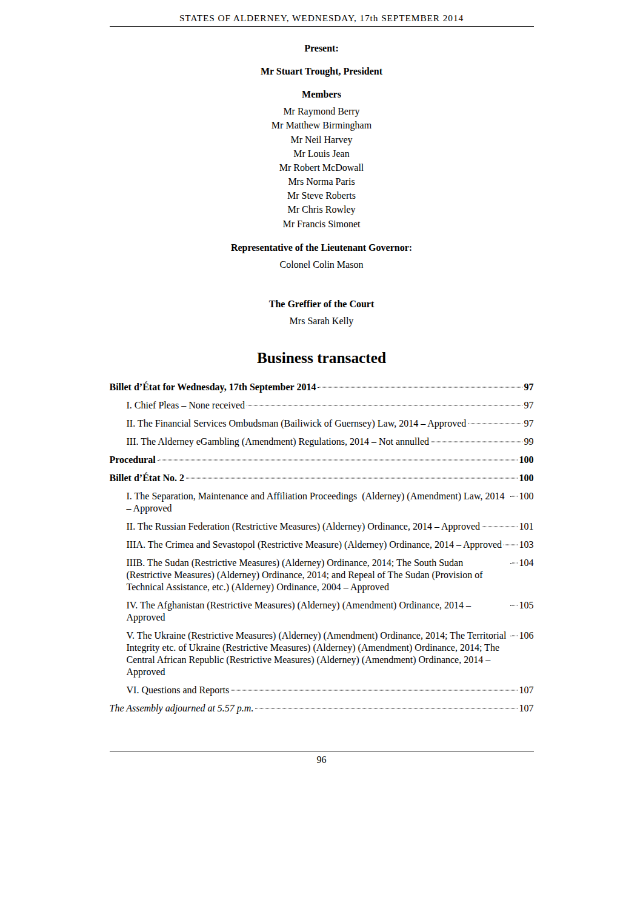STATES OF ALDERNEY, WEDNESDAY, 17th SEPTEMBER 2014
Present:
Mr Stuart Trought, President
Members
Mr Raymond Berry
Mr Matthew Birmingham
Mr Neil Harvey
Mr Louis Jean
Mr Robert McDowall
Mrs Norma Paris
Mr Steve Roberts
Mr Chris Rowley
Mr Francis Simonet
Representative of the Lieutenant Governor:
Colonel Colin Mason
The Greffier of the Court
Mrs Sarah Kelly
Business transacted
Billet d’État for Wednesday, 17th September 2014 97
I. Chief Pleas – None received 97
II. The Financial Services Ombudsman (Bailiwick of Guernsey) Law, 2014 – Approved 97
III. The Alderney eGambling (Amendment) Regulations, 2014 – Not annulled 99
Procedural 100
Billet d’État No. 2 100
I. The Separation, Maintenance and Affiliation Proceedings (Alderney) (Amendment) Law, 2014 – Approved 100
II. The Russian Federation (Restrictive Measures) (Alderney) Ordinance, 2014 – Approved 101
IIIA. The Crimea and Sevastopol (Restrictive Measure) (Alderney) Ordinance, 2014 – Approved 103
IIIB. The Sudan (Restrictive Measures) (Alderney) Ordinance, 2014; The South Sudan (Restrictive Measures) (Alderney) Ordinance, 2014; and Repeal of The Sudan (Provision of Technical Assistance, etc.) (Alderney) Ordinance, 2004 – Approved 104
IV. The Afghanistan (Restrictive Measures) (Alderney) (Amendment) Ordinance, 2014 – Approved 105
V. The Ukraine (Restrictive Measures) (Alderney) (Amendment) Ordinance, 2014; The Territorial Integrity etc. of Ukraine (Restrictive Measures) (Alderney) (Amendment) Ordinance, 2014; The Central African Republic (Restrictive Measures) (Alderney) (Amendment) Ordinance, 2014 – Approved 106
VI. Questions and Reports 107
The Assembly adjourned at 5.57 p.m. 107
96